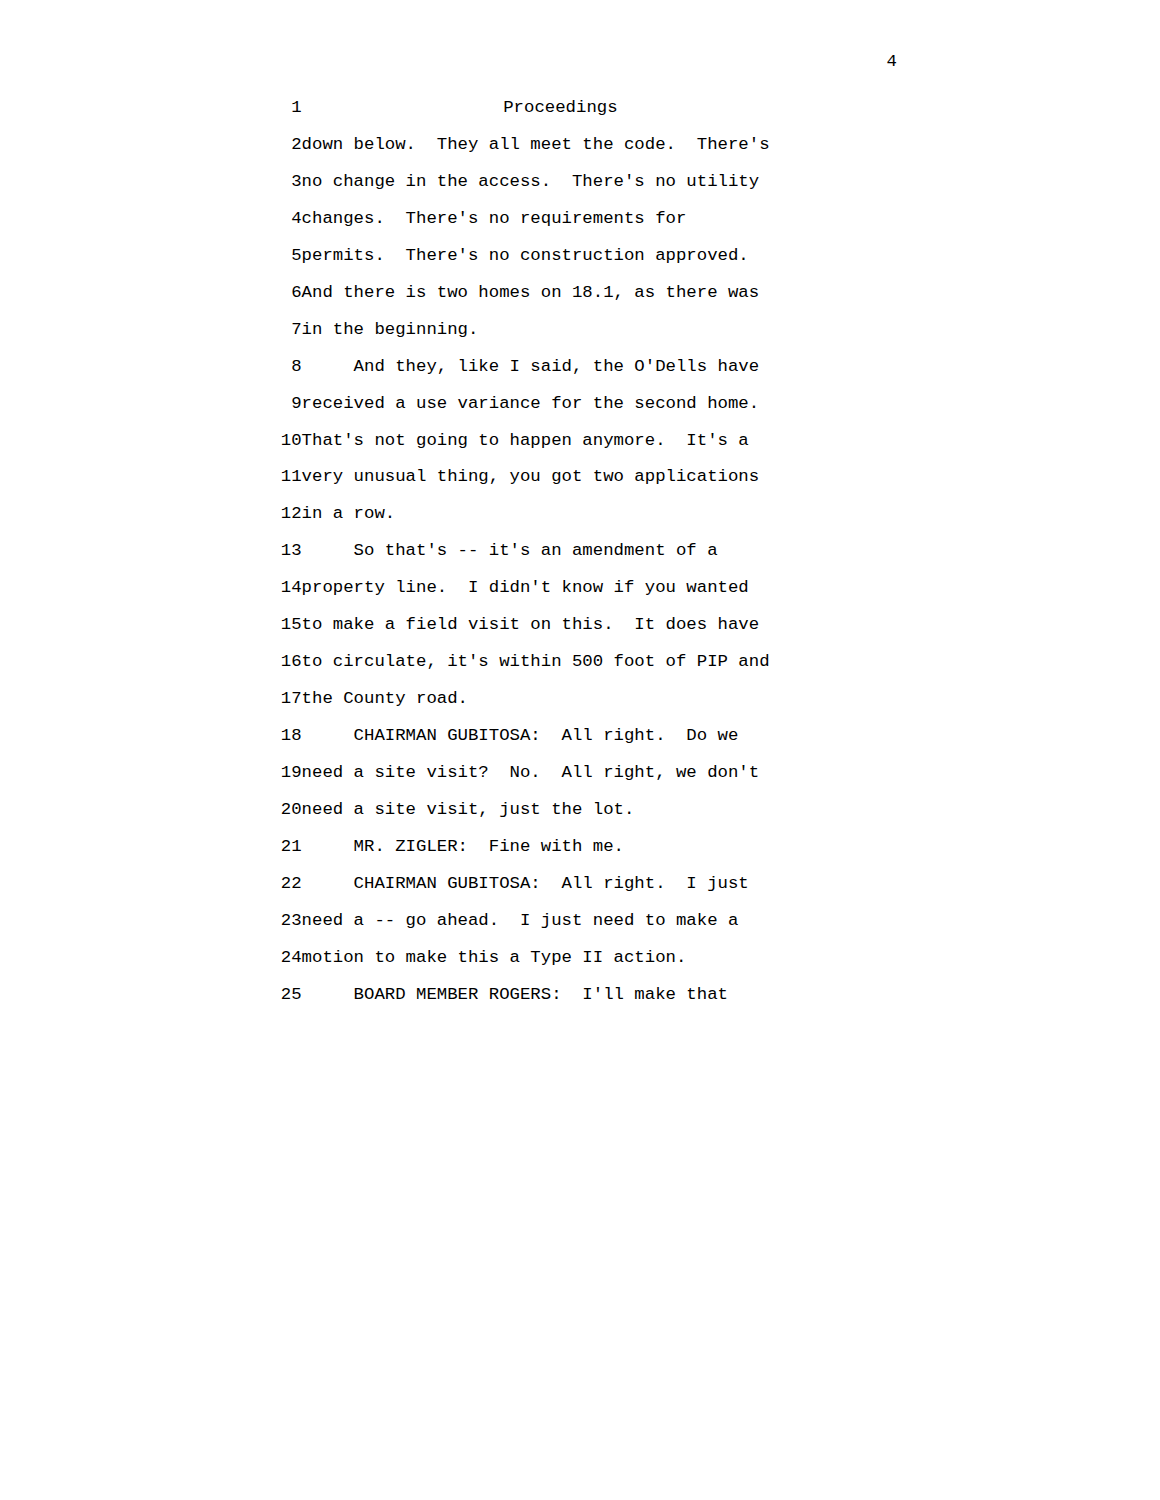4
| 1 | Proceedings |
| 2 | down below. They all meet the code. There's |
| 3 | no change in the access. There's no utility |
| 4 | changes. There's no requirements for |
| 5 | permits. There's no construction approved. |
| 6 | And there is two homes on 18.1, as there was |
| 7 | in the beginning. |
| 8 | And they, like I said, the O'Dells have |
| 9 | received a use variance for the second home. |
| 10 | That's not going to happen anymore. It's a |
| 11 | very unusual thing, you got two applications |
| 12 | in a row. |
| 13 | So that's -- it's an amendment of a |
| 14 | property line. I didn't know if you wanted |
| 15 | to make a field visit on this. It does have |
| 16 | to circulate, it's within 500 foot of PIP and |
| 17 | the County road. |
| 18 | CHAIRMAN GUBITOSA: All right. Do we |
| 19 | need a site visit? No. All right, we don't |
| 20 | need a site visit, just the lot. |
| 21 | MR. ZIGLER: Fine with me. |
| 22 | CHAIRMAN GUBITOSA: All right. I just |
| 23 | need a -- go ahead. I just need to make a |
| 24 | motion to make this a Type II action. |
| 25 | BOARD MEMBER ROGERS: I'll make that |